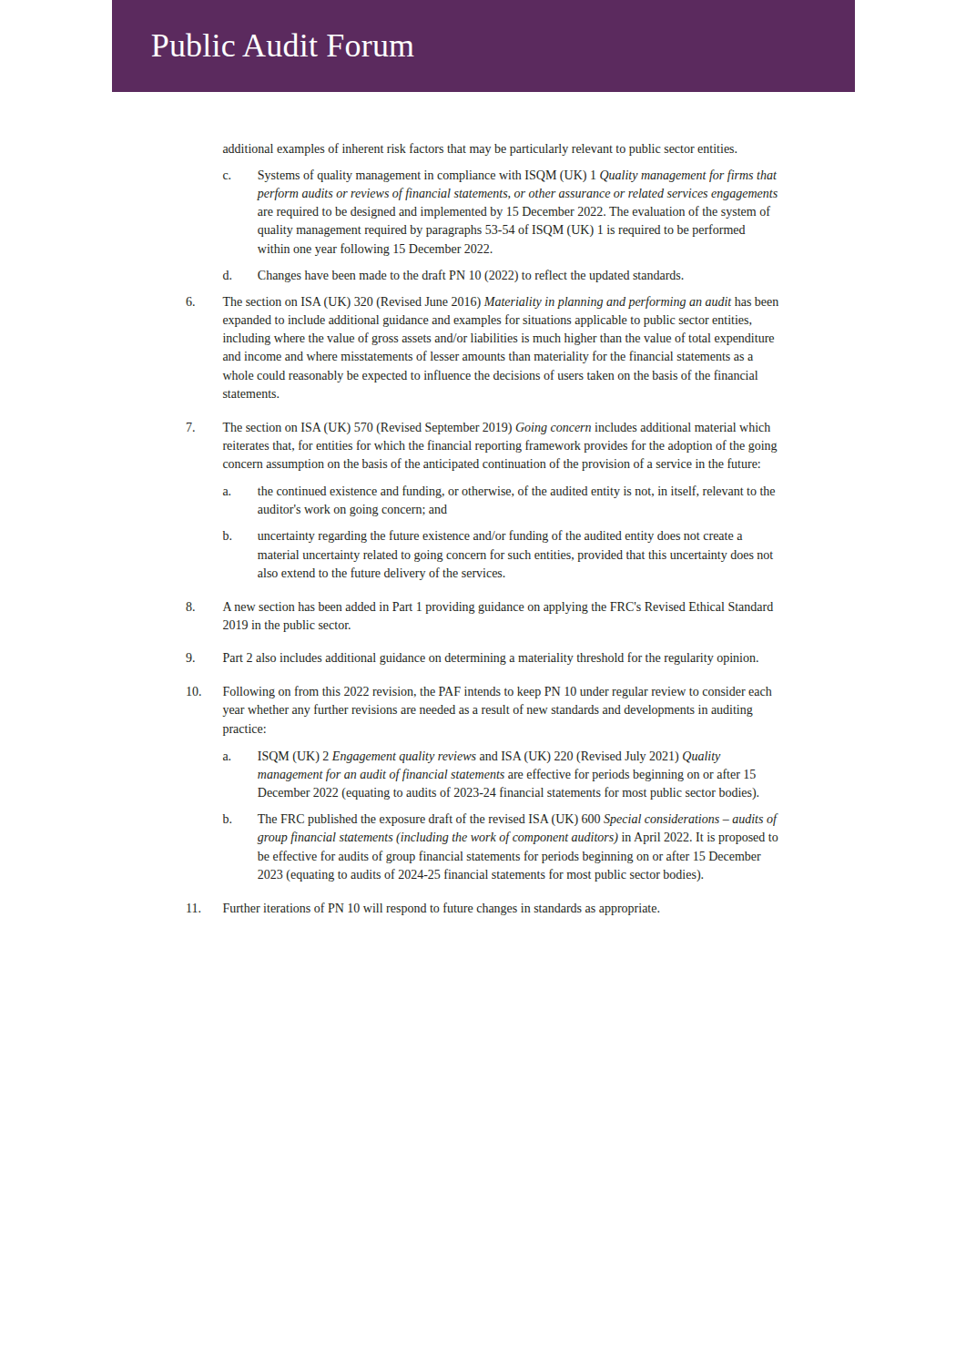Public Audit Forum
additional examples of inherent risk factors that may be particularly relevant to public sector entities.
c. Systems of quality management in compliance with ISQM (UK) 1 Quality management for firms that perform audits or reviews of financial statements, or other assurance or related services engagements are required to be designed and implemented by 15 December 2022. The evaluation of the system of quality management required by paragraphs 53-54 of ISQM (UK) 1 is required to be performed within one year following 15 December 2022.
d. Changes have been made to the draft PN 10 (2022) to reflect the updated standards.
6. The section on ISA (UK) 320 (Revised June 2016) Materiality in planning and performing an audit has been expanded to include additional guidance and examples for situations applicable to public sector entities, including where the value of gross assets and/or liabilities is much higher than the value of total expenditure and income and where misstatements of lesser amounts than materiality for the financial statements as a whole could reasonably be expected to influence the decisions of users taken on the basis of the financial statements.
7. The section on ISA (UK) 570 (Revised September 2019) Going concern includes additional material which reiterates that, for entities for which the financial reporting framework provides for the adoption of the going concern assumption on the basis of the anticipated continuation of the provision of a service in the future:
a. the continued existence and funding, or otherwise, of the audited entity is not, in itself, relevant to the auditor's work on going concern; and
b. uncertainty regarding the future existence and/or funding of the audited entity does not create a material uncertainty related to going concern for such entities, provided that this uncertainty does not also extend to the future delivery of the services.
8. A new section has been added in Part 1 providing guidance on applying the FRC's Revised Ethical Standard 2019 in the public sector.
9. Part 2 also includes additional guidance on determining a materiality threshold for the regularity opinion.
10. Following on from this 2022 revision, the PAF intends to keep PN 10 under regular review to consider each year whether any further revisions are needed as a result of new standards and developments in auditing practice:
a. ISQM (UK) 2 Engagement quality reviews and ISA (UK) 220 (Revised July 2021) Quality management for an audit of financial statements are effective for periods beginning on or after 15 December 2022 (equating to audits of 2023-24 financial statements for most public sector bodies).
b. The FRC published the exposure draft of the revised ISA (UK) 600 Special considerations – audits of group financial statements (including the work of component auditors) in April 2022. It is proposed to be effective for audits of group financial statements for periods beginning on or after 15 December 2023 (equating to audits of 2024-25 financial statements for most public sector bodies).
11. Further iterations of PN 10 will respond to future changes in standards as appropriate.